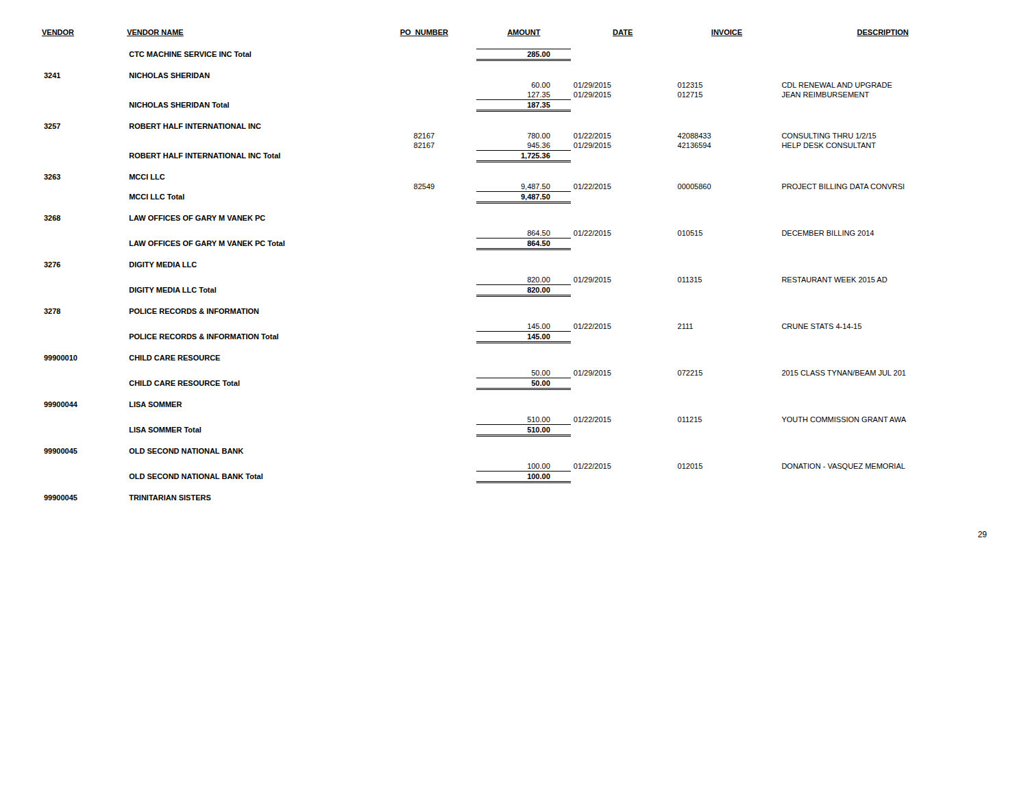| VENDOR | VENDOR NAME | PO_NUMBER | AMOUNT | DATE | INVOICE | DESCRIPTION |
| --- | --- | --- | --- | --- | --- | --- |
| | CTC MACHINE SERVICE INC Total | | 285.00 | | | |
| 3241 | NICHOLAS SHERIDAN | | | | | |
| | | | 60.00 | 01/29/2015 | 012315 | CDL RENEWAL AND UPGRADE |
| | | | 127.35 | 01/29/2015 | 012715 | JEAN REIMBURSEMENT |
| | NICHOLAS SHERIDAN Total | | 187.35 | | | |
| 3257 | ROBERT HALF INTERNATIONAL INC | | | | | |
| | | 82167 | 780.00 | 01/22/2015 | 42088433 | CONSULTING THRU 1/2/15 |
| | | 82167 | 945.36 | 01/29/2015 | 42136594 | HELP DESK CONSULTANT |
| | ROBERT HALF INTERNATIONAL INC Total | | 1,725.36 | | | |
| 3263 | MCCI LLC | | | | | |
| | | 82549 | 9,487.50 | 01/22/2015 | 00005860 | PROJECT BILLING DATA CONVRSI |
| | MCCI LLC Total | | 9,487.50 | | | |
| 3268 | LAW OFFICES OF GARY M VANEK PC | | | | | |
| | | | 864.50 | 01/22/2015 | 010515 | DECEMBER BILLING 2014 |
| | LAW OFFICES OF GARY M VANEK PC Total | | 864.50 | | | |
| 3276 | DIGITY MEDIA LLC | | | | | |
| | | | 820.00 | 01/29/2015 | 011315 | RESTAURANT WEEK 2015 AD |
| | DIGITY MEDIA LLC Total | | 820.00 | | | |
| 3278 | POLICE RECORDS & INFORMATION | | | | | |
| | | | 145.00 | 01/22/2015 | 2111 | CRUNE STATS 4-14-15 |
| | POLICE RECORDS & INFORMATION Total | | 145.00 | | | |
| 99900010 | CHILD CARE RESOURCE | | | | | |
| | | | 50.00 | 01/29/2015 | 072215 | 2015 CLASS TYNAN/BEAM JUL 201 |
| | CHILD CARE RESOURCE Total | | 50.00 | | | |
| 99900044 | LISA SOMMER | | | | | |
| | | | 510.00 | 01/22/2015 | 011215 | YOUTH COMMISSION GRANT AWA |
| | LISA SOMMER Total | | 510.00 | | | |
| 99900045 | OLD SECOND NATIONAL BANK | | | | | |
| | | | 100.00 | 01/22/2015 | 012015 | DONATION - VASQUEZ MEMORIAL |
| | OLD SECOND NATIONAL BANK Total | | 100.00 | | | |
| 99900045 | TRINITARIAN SISTERS | | | | | |
29